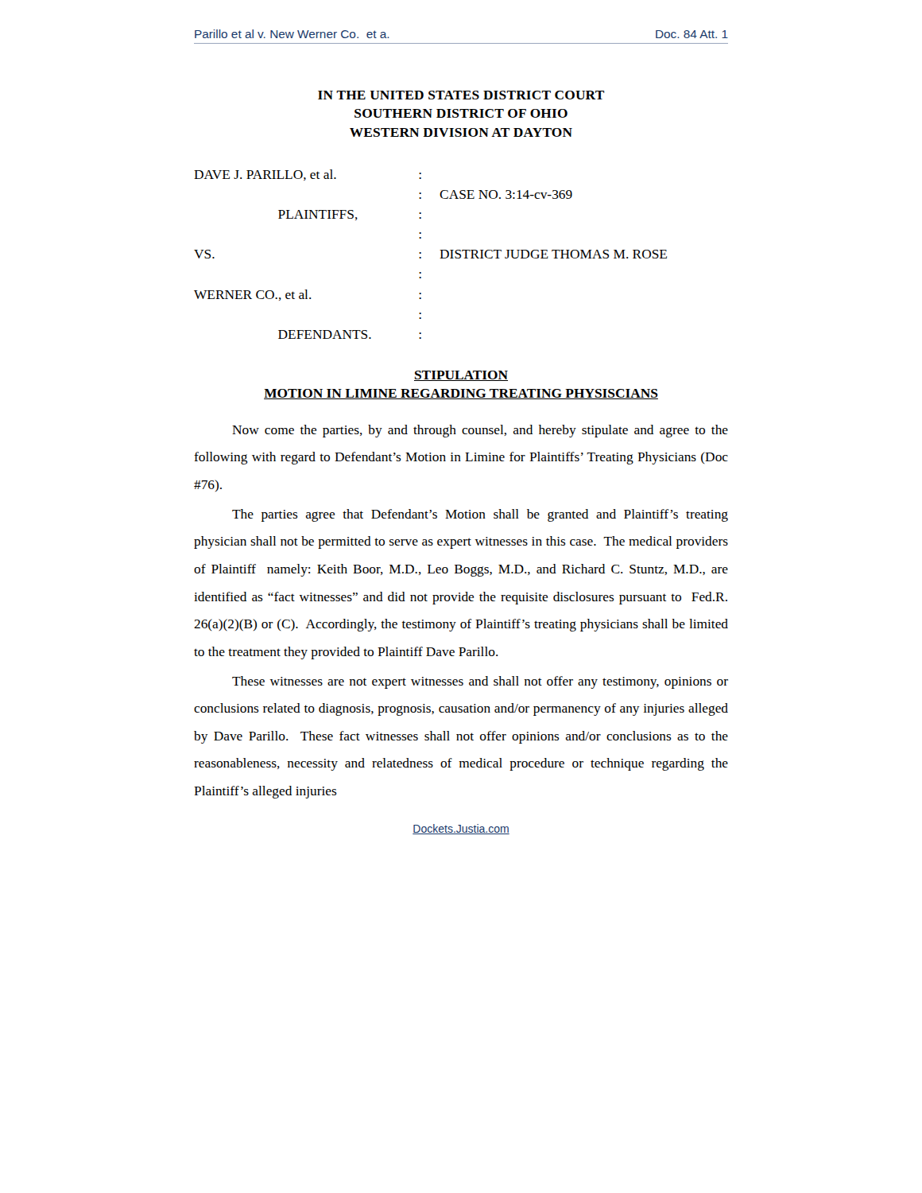Parillo et al v. New Werner Co. et a.
Doc. 84 Att. 1
IN THE UNITED STATES DISTRICT COURT
SOUTHERN DISTRICT OF OHIO
WESTERN DIVISION AT DAYTON
| DAVE J. PARILLO, et al. | : | |
| | : | CASE NO. 3:14-cv-369 |
| PLAINTIFFS, | : | |
| | : | |
| VS. | : | DISTRICT JUDGE THOMAS M. ROSE |
| | : | |
| WERNER CO., et al. | : | |
| | : | |
| DEFENDANTS. | : | |
STIPULATION MOTION IN LIMINE REGARDING TREATING PHYSISCIANS
Now come the parties, by and through counsel, and hereby stipulate and agree to the following with regard to Defendant’s Motion in Limine for Plaintiffs’ Treating Physicians (Doc #76).
The parties agree that Defendant’s Motion shall be granted and Plaintiff’s treating physician shall not be permitted to serve as expert witnesses in this case. The medical providers of Plaintiff namely: Keith Boor, M.D., Leo Boggs, M.D., and Richard C. Stuntz, M.D., are identified as “fact witnesses” and did not provide the requisite disclosures pursuant to Fed.R. 26(a)(2)(B) or (C). Accordingly, the testimony of Plaintiff’s treating physicians shall be limited to the treatment they provided to Plaintiff Dave Parillo.
These witnesses are not expert witnesses and shall not offer any testimony, opinions or conclusions related to diagnosis, prognosis, causation and/or permanency of any injuries alleged by Dave Parillo. These fact witnesses shall not offer opinions and/or conclusions as to the reasonableness, necessity and relatedness of medical procedure or technique regarding the Plaintiff’s alleged injuries
Dockets.Justia.com